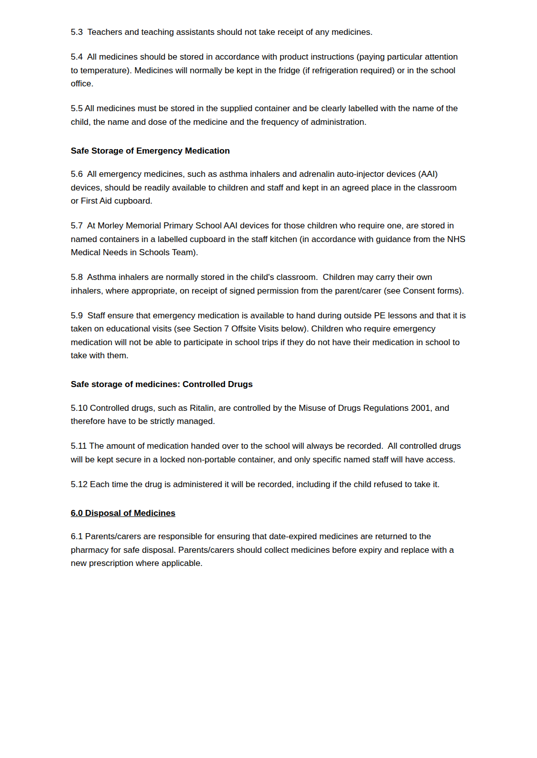5.3 Teachers and teaching assistants should not take receipt of any medicines.
5.4 All medicines should be stored in accordance with product instructions (paying particular attention to temperature). Medicines will normally be kept in the fridge (if refrigeration required) or in the school office.
5.5 All medicines must be stored in the supplied container and be clearly labelled with the name of the child, the name and dose of the medicine and the frequency of administration.
Safe Storage of Emergency Medication
5.6 All emergency medicines, such as asthma inhalers and adrenalin auto-injector devices (AAI) devices, should be readily available to children and staff and kept in an agreed place in the classroom or First Aid cupboard.
5.7 At Morley Memorial Primary School AAI devices for those children who require one, are stored in named containers in a labelled cupboard in the staff kitchen (in accordance with guidance from the NHS Medical Needs in Schools Team).
5.8 Asthma inhalers are normally stored in the child's classroom. Children may carry their own inhalers, where appropriate, on receipt of signed permission from the parent/carer (see Consent forms).
5.9 Staff ensure that emergency medication is available to hand during outside PE lessons and that it is taken on educational visits (see Section 7 Offsite Visits below). Children who require emergency medication will not be able to participate in school trips if they do not have their medication in school to take with them.
Safe storage of medicines: Controlled Drugs
5.10 Controlled drugs, such as Ritalin, are controlled by the Misuse of Drugs Regulations 2001, and therefore have to be strictly managed.
5.11 The amount of medication handed over to the school will always be recorded. All controlled drugs will be kept secure in a locked non-portable container, and only specific named staff will have access.
5.12 Each time the drug is administered it will be recorded, including if the child refused to take it.
6.0 Disposal of Medicines
6.1 Parents/carers are responsible for ensuring that date-expired medicines are returned to the pharmacy for safe disposal. Parents/carers should collect medicines before expiry and replace with a new prescription where applicable.